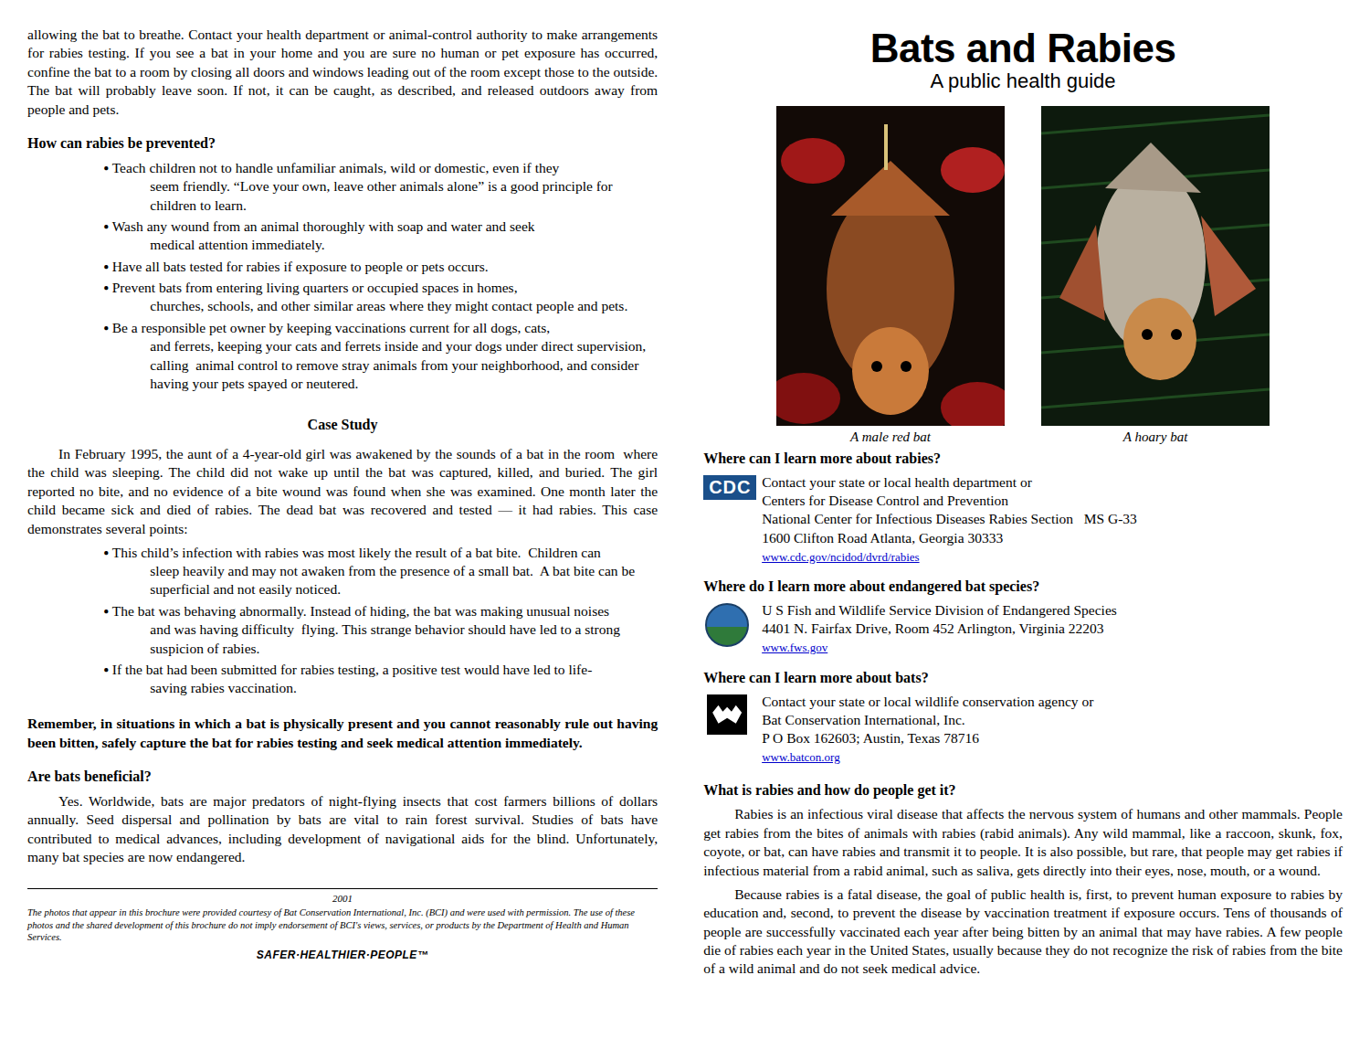allowing the bat to breathe. Contact your health department or animal-control authority to make arrangements for rabies testing. If you see a bat in your home and you are sure no human or pet exposure has occurred, confine the bat to a room by closing all doors and windows leading out of the room except those to the outside. The bat will probably leave soon. If not, it can be caught, as described, and released outdoors away from people and pets.
How can rabies be prevented?
Teach children not to handle unfamiliar animals, wild or domestic, even if theyseem friendly. “Love your own, leave other animals alone” is a good principle for children to learn.
Wash any wound from an animal thoroughly with soap and water and seekmedical attention immediately.
Have all bats tested for rabies if exposure to people or pets occurs.
Prevent bats from entering living quarters or occupied spaces in homes,churches, schools, and other similar areas where they might contact people and pets.
Be a responsible pet owner by keeping vaccinations current for all dogs, cats,and ferrets, keeping your cats and ferrets inside and your dogs under direct supervision, calling animal control to remove stray animals from your neighborhood, and consider having your pets spayed or neutered.
Case Study
In February 1995, the aunt of a 4-year-old girl was awakened by the sounds of a bat in the room where the child was sleeping. The child did not wake up until the bat was captured, killed, and buried. The girl reported no bite, and no evidence of a bite wound was found when she was examined. One month later the child became sick and died of rabies. The dead bat was recovered and tested — it had rabies. This case demonstrates several points:
This child’s infection with rabies was most likely the result of a bat bite. Children cansleep heavily and may not awaken from the presence of a small bat. A bat bite can be superficial and not easily noticed.
The bat was behaving abnormally. Instead of hiding, the bat was making unusual noisesand was having difficulty flying. This strange behavior should have led to a strong suspicion of rabies.
If the bat had been submitted for rabies testing, a positive test would have led to life-saving rabies vaccination.
Remember, in situations in which a bat is physically present and you cannot reasonably rule out having been bitten, safely capture the bat for rabies testing and seek medical attention immediately.
Are bats beneficial?
Yes. Worldwide, bats are major predators of night-flying insects that cost farmers billions of dollars annually. Seed dispersal and pollination by bats are vital to rain forest survival. Studies of bats have contributed to medical advances, including development of navigational aids for the blind. Unfortunately, many bat species are now endangered.
2001
The photos that appear in this brochure were provided courtesy of Bat Conservation International, Inc. (BCI) and were used with permission. The use of these photos and the shared development of this brochure do not imply endorsement of BCI's views, services, or products by the Department of Health and Human Services.
SAFER·HEALTHIER·PEOPLE™
Bats and Rabies
A public health guide
A male red bat
A hoary bat
Where can I learn more about rabies?
CDC
Contact your state or local health department or
Centers for Disease Control and Prevention
National Center for Infectious Diseases Rabies Section MS G-33
1600 Clifton Road Atlanta, Georgia 30333
www.cdc.gov/ncidod/dvrd/rabies
Where do I learn more about endangered bat species?
U S Fish and Wildlife Service Division of Endangered Species
4401 N. Fairfax Drive, Room 452 Arlington, Virginia 22203
www.fws.gov
Where can I learn more about bats?
Contact your state or local wildlife conservation agency or
Bat Conservation International, Inc.
P O Box 162603; Austin, Texas 78716
www.batcon.org
What is rabies and how do people get it?
Rabies is an infectious viral disease that affects the nervous system of humans and other mammals. People get rabies from the bites of animals with rabies (rabid animals). Any wild mammal, like a raccoon, skunk, fox, coyote, or bat, can have rabies and transmit it to people. It is also possible, but rare, that people may get rabies if infectious material from a rabid animal, such as saliva, gets directly into their eyes, nose, mouth, or a wound.
Because rabies is a fatal disease, the goal of public health is, first, to prevent human exposure to rabies by education and, second, to prevent the disease by vaccination treatment if exposure occurs. Tens of thousands of people are successfully vaccinated each year after being bitten by an animal that may have rabies. A few people die of rabies each year in the United States, usually because they do not recognize the risk of rabies from the bite of a wild animal and do not seek medical advice.